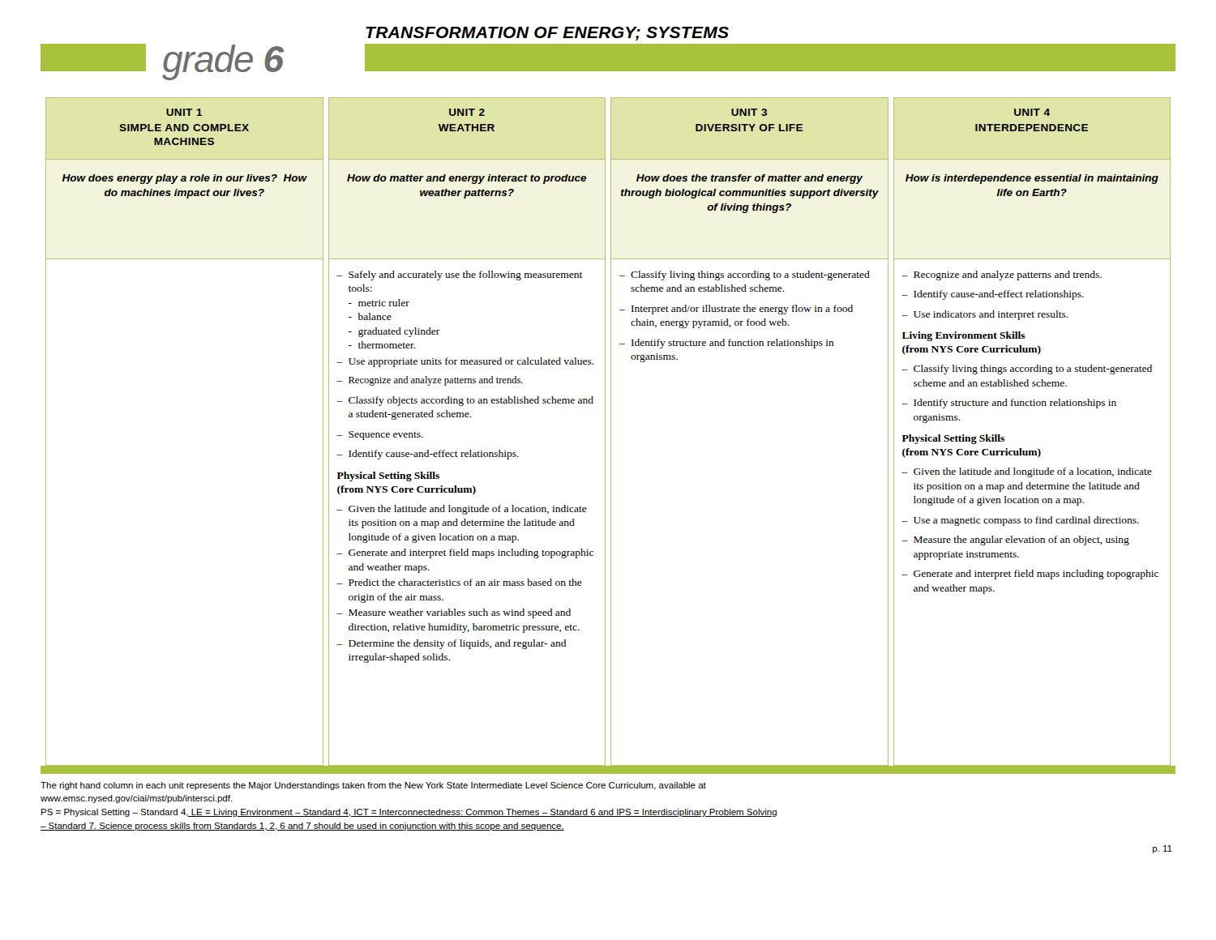TRANSFORMATION OF ENERGY; SYSTEMS
grade 6
| UNIT 1 SIMPLE AND COMPLEX MACHINES | UNIT 2 WEATHER | UNIT 3 DIVERSITY OF LIFE | UNIT 4 INTERDEPENDENCE |
| --- | --- | --- | --- |
| How does energy play a role in our lives? How do machines impact our lives? | How do matter and energy interact to produce weather patterns? | How does the transfer of matter and energy through biological communities support diversity of living things? | How is interdependence essential in maintaining life on Earth? |
| | Safely and accurately use the following measurement tools: metric ruler balance graduated cylinder thermometer. Use appropriate units for measured or calculated values. Recognize and analyze patterns and trends. Classify objects according to an established scheme and a student-generated scheme. Sequence events. Identify cause-and-effect relationships. Physical Setting Skills (from NYS Core Curriculum) Given the latitude and longitude of a location, indicate its position on a map and determine the latitude and longitude of a given location on a map. Generate and interpret field maps including topographic and weather maps. Predict the characteristics of an air mass based on the origin of the air mass. Measure weather variables such as wind speed and direction, relative humidity, barometric pressure, etc. Determine the density of liquids, and regular- and irregular-shaped solids. | Classify living things according to a student-generated scheme and an established scheme. Interpret and/or illustrate the energy flow in a food chain, energy pyramid, or food web. Identify structure and function relationships in organisms. | Recognize and analyze patterns and trends. Identify cause-and-effect relationships. Use indicators and interpret results. Living Environment Skills (from NYS Core Curriculum) Classify living things according to a student-generated scheme and an established scheme. Identify structure and function relationships in organisms. Physical Setting Skills (from NYS Core Curriculum) Given the latitude and longitude of a location, indicate its position on a map and determine the latitude and longitude of a given location on a map. Use a magnetic compass to find cardinal directions. Measure the angular elevation of an object, using appropriate instruments. Generate and interpret field maps including topographic and weather maps. |
The right hand column in each unit represents the Major Understandings taken from the New York State Intermediate Level Science Core Curriculum, available at
www.emsc.nysed.gov/ciai/mst/pub/intersci.pdf.
PS = Physical Setting – Standard 4, LE = Living Environment – Standard 4, ICT = Interconnectedness: Common Themes – Standard 6 and IPS = Interdisciplinary Problem Solving
– Standard 7. Science process skills from Standards 1, 2, 6 and 7 should be used in conjunction with this scope and sequence.
p. 11